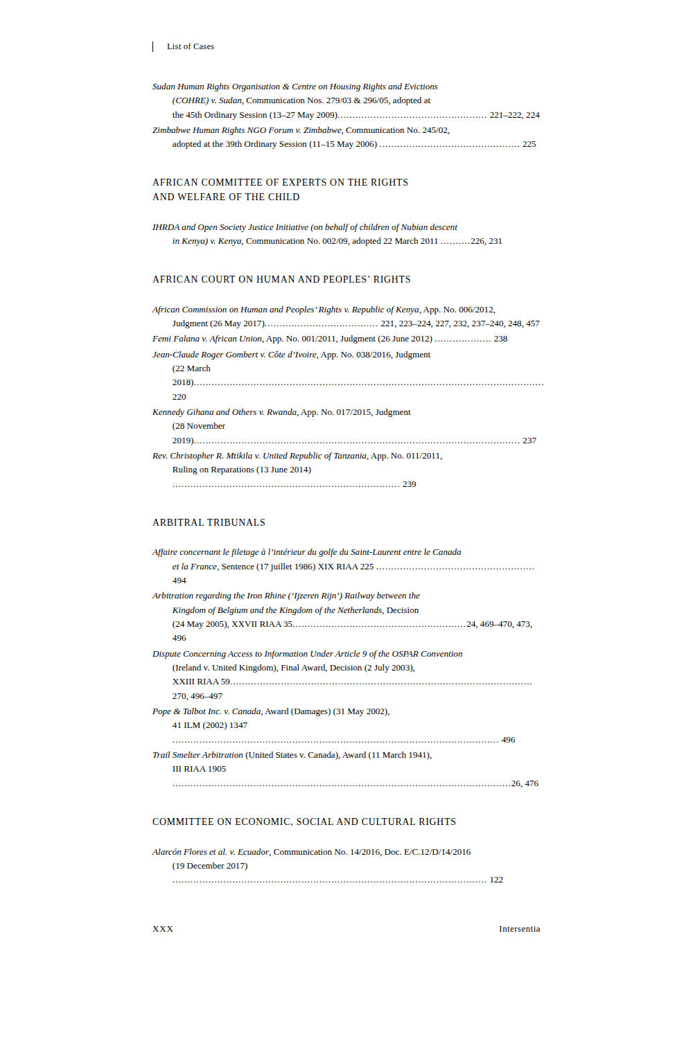List of Cases
Sudan Human Rights Organisation & Centre on Housing Rights and Evictions (COHRE) v. Sudan, Communication Nos. 279/03 & 296/05, adopted at the 45th Ordinary Session (13–27 May 2009).................................................. 221–222, 224
Zimbabwe Human Rights NGO Forum v. Zimbabwe, Communication No. 245/02, adopted at the 39th Ordinary Session (11–15 May 2006) ............................................... 225
AFRICAN COMMITTEE OF EXPERTS ON THE RIGHTS
AND WELFARE OF THE CHILD
IHRDA and Open Society Justice Initiative (on behalf of children of Nubian descent in Kenya) v. Kenya, Communication No. 002/09, adopted 22 March 2011 .......... 226, 231
AFRICAN COURT ON HUMAN AND PEOPLES’ RIGHTS
African Commission on Human and Peoples’ Rights v. Republic of Kenya, App. No. 006/2012, Judgment (26 May 2017)...................................... 221, 223–224, 227, 232, 237–240, 248, 457
Femi Falana v. African Union, App. No. 001/2011, Judgment (26 June 2012) ................... 238
Jean-Claude Roger Gombert v. Côte d’Ivoire, App. No. 038/2016, Judgment (22 March 2018)..................................................................................................................... 220
Kennedy Gihana and Others v. Rwanda, App. No. 017/2015, Judgment (28 November 2019)............................................................................................................. 237
Rev. Christopher R. Mtikila v. United Republic of Tanzania, App. No. 011/2011, Ruling on Reparations (13 June 2014) ............................................................................ 239
ARBITRAL TRIBUNALS
Affaire concernant le filetage à l’intérieur du golfe du Saint-Laurent entre le Canada et la France, Sentence (17 juillet 1986) XIX RIAA 225 ..................................................... 494
Arbitration regarding the Iron Rhine (‘Ijzeren Rijn’) Railway between the Kingdom of Belgium and the Kingdom of the Netherlands, Decision (24 May 2005), XXVII RIAA 35.......................................................... 24, 469–470, 473, 496
Dispute Concerning Access to Information Under Article 9 of the OSPAR Convention (Ireland v. United Kingdom), Final Award, Decision (2 July 2003), XXIII RIAA 59..................................................................................................... 270, 496–497
Pope & Talbot Inc. v. Canada, Award (Damages) (31 May 2002), 41 ILM (2002) 1347 ............................................................................................................. 496
Trail Smelter Arbitration (United States v. Canada), Award (11 March 1941), III RIAA 1905 ................................................................................................................. 26, 476
COMMITTEE ON ECONOMIC, SOCIAL AND CULTURAL RIGHTS
Alarcón Flores et al. v. Ecuador, Communication No. 14/2016, Doc. E/C.12/D/14/2016 (19 December 2017) ......................................................................................................... 122
XXX Intersentia